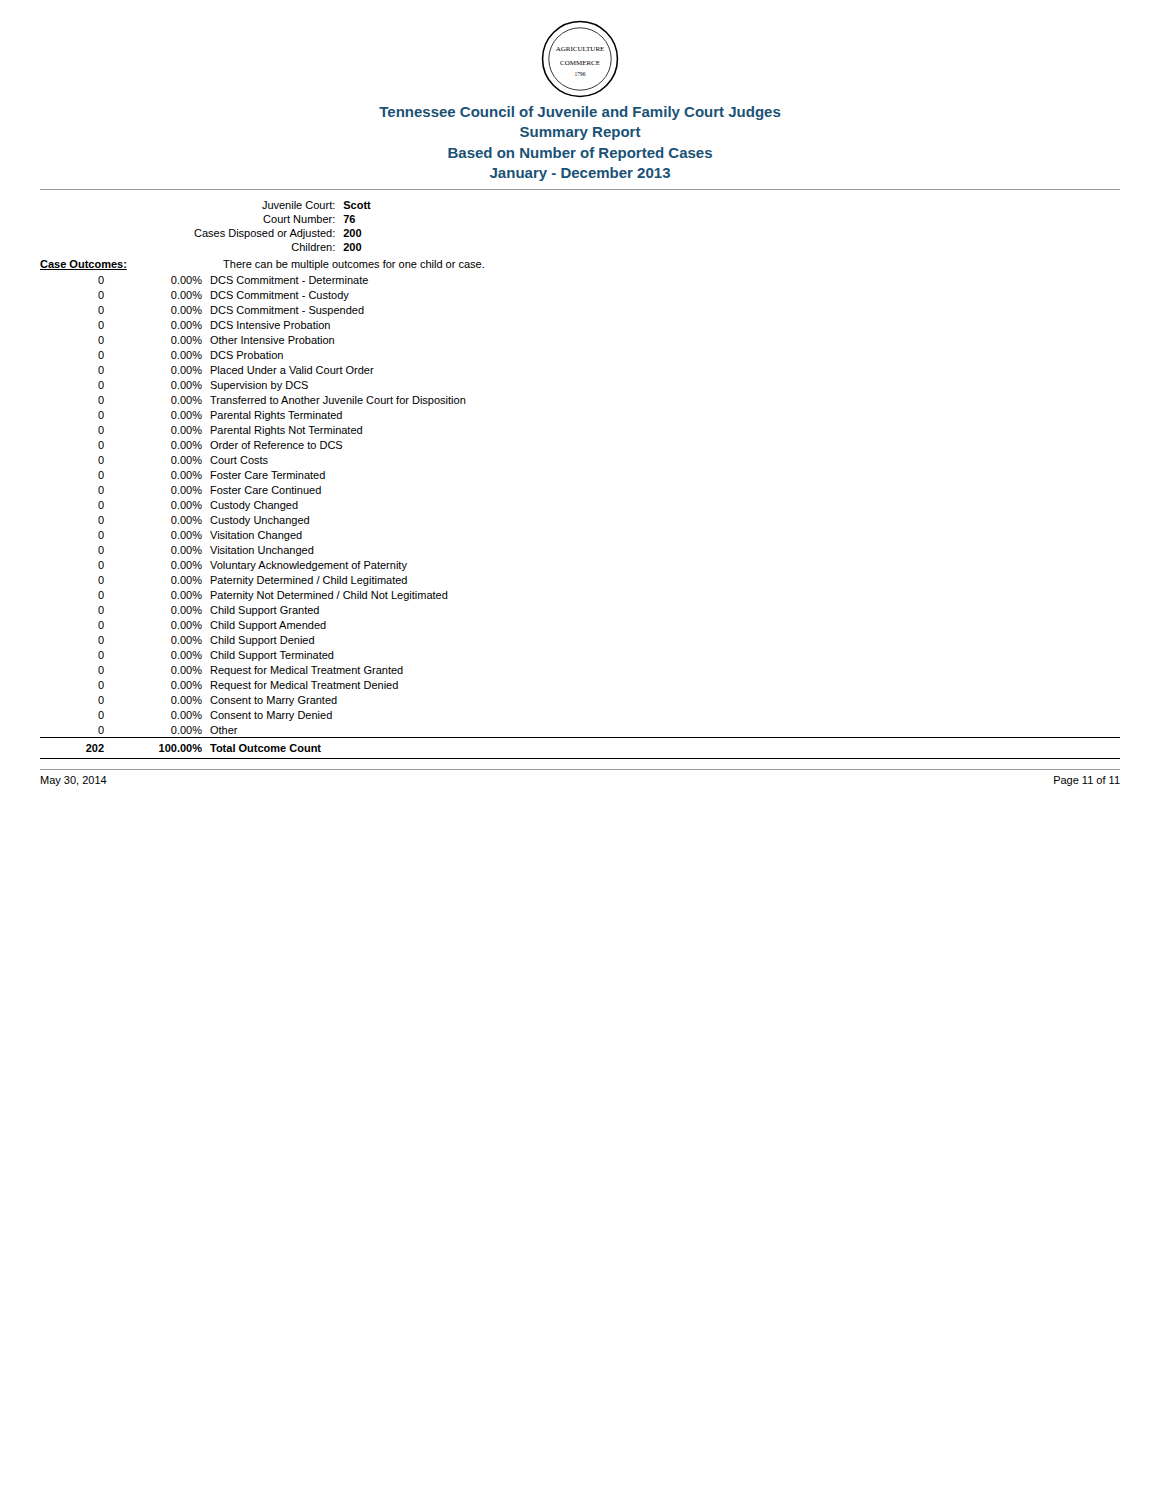Tennessee Council of Juvenile and Family Court Judges
Summary Report
Based on Number of Reported Cases
January - December 2013
| Juvenile Court: | Scott |
| Court Number: | 76 |
| Cases Disposed or Adjusted: | 200 |
| Children: | 200 |
Case Outcomes: There can be multiple outcomes for one child or case.
| 0 | 0.00% | DCS Commitment - Determinate |
| 0 | 0.00% | DCS Commitment - Custody |
| 0 | 0.00% | DCS Commitment - Suspended |
| 0 | 0.00% | DCS Intensive Probation |
| 0 | 0.00% | Other Intensive Probation |
| 0 | 0.00% | DCS Probation |
| 0 | 0.00% | Placed Under a Valid Court Order |
| 0 | 0.00% | Supervision by DCS |
| 0 | 0.00% | Transferred to Another Juvenile Court for Disposition |
| 0 | 0.00% | Parental Rights Terminated |
| 0 | 0.00% | Parental Rights Not Terminated |
| 0 | 0.00% | Order of Reference to DCS |
| 0 | 0.00% | Court Costs |
| 0 | 0.00% | Foster Care Terminated |
| 0 | 0.00% | Foster Care Continued |
| 0 | 0.00% | Custody Changed |
| 0 | 0.00% | Custody Unchanged |
| 0 | 0.00% | Visitation Changed |
| 0 | 0.00% | Visitation Unchanged |
| 0 | 0.00% | Voluntary Acknowledgement of Paternity |
| 0 | 0.00% | Paternity Determined / Child Legitimated |
| 0 | 0.00% | Paternity Not Determined / Child Not Legitimated |
| 0 | 0.00% | Child Support Granted |
| 0 | 0.00% | Child Support Amended |
| 0 | 0.00% | Child Support Denied |
| 0 | 0.00% | Child Support Terminated |
| 0 | 0.00% | Request for Medical Treatment Granted |
| 0 | 0.00% | Request for Medical Treatment Denied |
| 0 | 0.00% | Consent to Marry Granted |
| 0 | 0.00% | Consent to Marry Denied |
| 0 | 0.00% | Other |
| 202 | 100.00% | Total Outcome Count |
May 30, 2014 Page 11 of 11